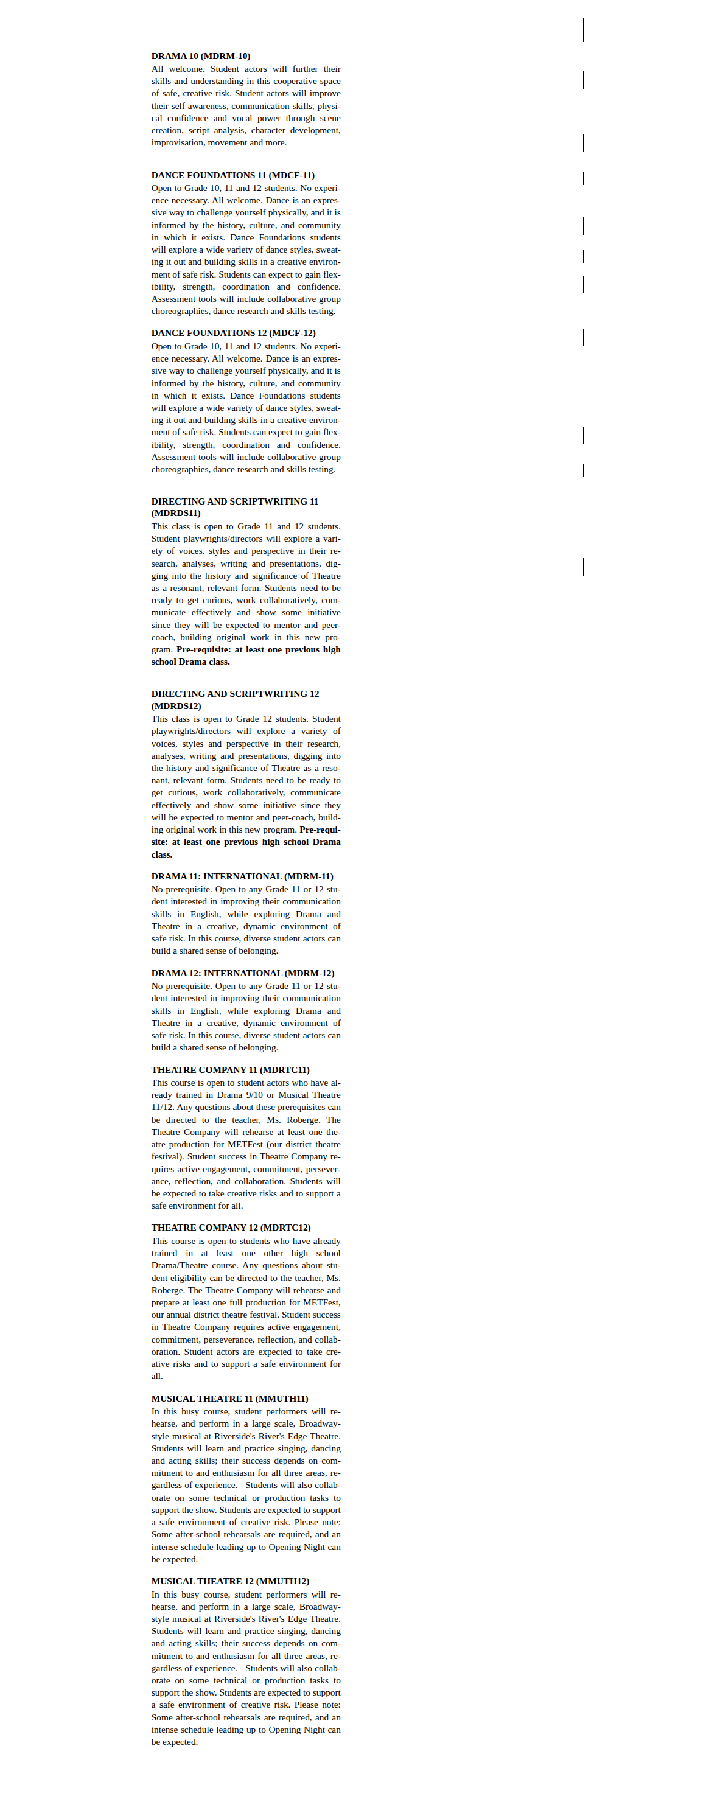DRAMA 10 (MDRM-10)
All welcome. Student actors will further their skills and understanding in this cooperative space of safe, creative risk. Student actors will improve their self awareness, communication skills, physical confidence and vocal power through scene creation, script analysis, character development, improvisation, movement and more.
DANCE FOUNDATIONS 11 (MDCF-11)
Open to Grade 10, 11 and 12 students. No experience necessary. All welcome. Dance is an expressive way to challenge yourself physically, and it is informed by the history, culture, and community in which it exists. Dance Foundations students will explore a wide variety of dance styles, sweating it out and building skills in a creative environment of safe risk. Students can expect to gain flexibility, strength, coordination and confidence. Assessment tools will include collaborative group choreographies, dance research and skills testing.
DANCE FOUNDATIONS 12 (MDCF-12)
Open to Grade 10, 11 and 12 students. No experience necessary. All welcome. Dance is an expressive way to challenge yourself physically, and it is informed by the history, culture, and community in which it exists. Dance Foundations students will explore a wide variety of dance styles, sweating it out and building skills in a creative environment of safe risk. Students can expect to gain flexibility, strength, coordination and confidence. Assessment tools will include collaborative group choreographies, dance research and skills testing.
DIRECTING AND SCRIPTWRITING 11 (MDRDS11)
This class is open to Grade 11 and 12 students. Student playwrights/directors will explore a variety of voices, styles and perspective in their research, analyses, writing and presentations, digging into the history and significance of Theatre as a resonant, relevant form. Students need to be ready to get curious, work collaboratively, communicate effectively and show some initiative since they will be expected to mentor and peer-coach, building original work in this new program. Pre-requisite: at least one previous high school Drama class.
DIRECTING AND SCRIPTWRITING 12 (MDRDS12)
This class is open to Grade 12 students. Student playwrights/directors will explore a variety of voices, styles and perspective in their research, analyses, writing and presentations, digging into the history and significance of Theatre as a resonant, relevant form. Students need to be ready to get curious, work collaboratively, communicate effectively and show some initiative since they will be expected to mentor and peer-coach, building original work in this new program. Pre-requisite: at least one previous high school Drama class.
DRAMA 11: INTERNATIONAL (MDRM-11)
No prerequisite. Open to any Grade 11 or 12 student interested in improving their communication skills in English, while exploring Drama and Theatre in a creative, dynamic environment of safe risk. In this course, diverse student actors can build a shared sense of belonging.
DRAMA 12: INTERNATIONAL (MDRM-12)
No prerequisite. Open to any Grade 11 or 12 student interested in improving their communication skills in English, while exploring Drama and Theatre in a creative, dynamic environment of safe risk. In this course, diverse student actors can build a shared sense of belonging.
THEATRE COMPANY 11 (MDRTC11)
This course is open to student actors who have already trained in Drama 9/10 or Musical Theatre 11/12. Any questions about these prerequisites can be directed to the teacher, Ms. Roberge. The Theatre Company will rehearse at least one theatre production for METFest (our district theatre festival). Student success in Theatre Company requires active engagement, commitment, perseverance, reflection, and collaboration. Students will be expected to take creative risks and to support a safe environment for all.
THEATRE COMPANY 12 (MDRTC12)
This course is open to students who have already trained in at least one other high school Drama/Theatre course. Any questions about student eligibility can be directed to the teacher, Ms. Roberge. The Theatre Company will rehearse and prepare at least one full production for METFest, our annual district theatre festival. Student success in Theatre Company requires active engagement, commitment, perseverance, reflection, and collaboration. Student actors are expected to take creative risks and to support a safe environment for all.
MUSICAL THEATRE 11 (MMUTH11)
In this busy course, student performers will rehearse, and perform in a large scale, Broadway-style musical at Riverside's River's Edge Theatre. Students will learn and practice singing, dancing and acting skills; their success depends on commitment to and enthusiasm for all three areas, regardless of experience. Students will also collaborate on some technical or production tasks to support the show. Students are expected to support a safe environment of creative risk. Please note: Some after-school rehearsals are required, and an intense schedule leading up to Opening Night can be expected.
MUSICAL THEATRE 12 (MMUTH12)
In this busy course, student performers will rehearse, and perform in a large scale, Broadway-style musical at Riverside's River's Edge Theatre. Students will learn and practice singing, dancing and acting skills; their success depends on commitment to and enthusiasm for all three areas, regardless of experience. Students will also collaborate on some technical or production tasks to support the show. Students are expected to support a safe environment of creative risk. Please note: Some after-school rehearsals are required, and an intense schedule leading up to Opening Night can be expected.